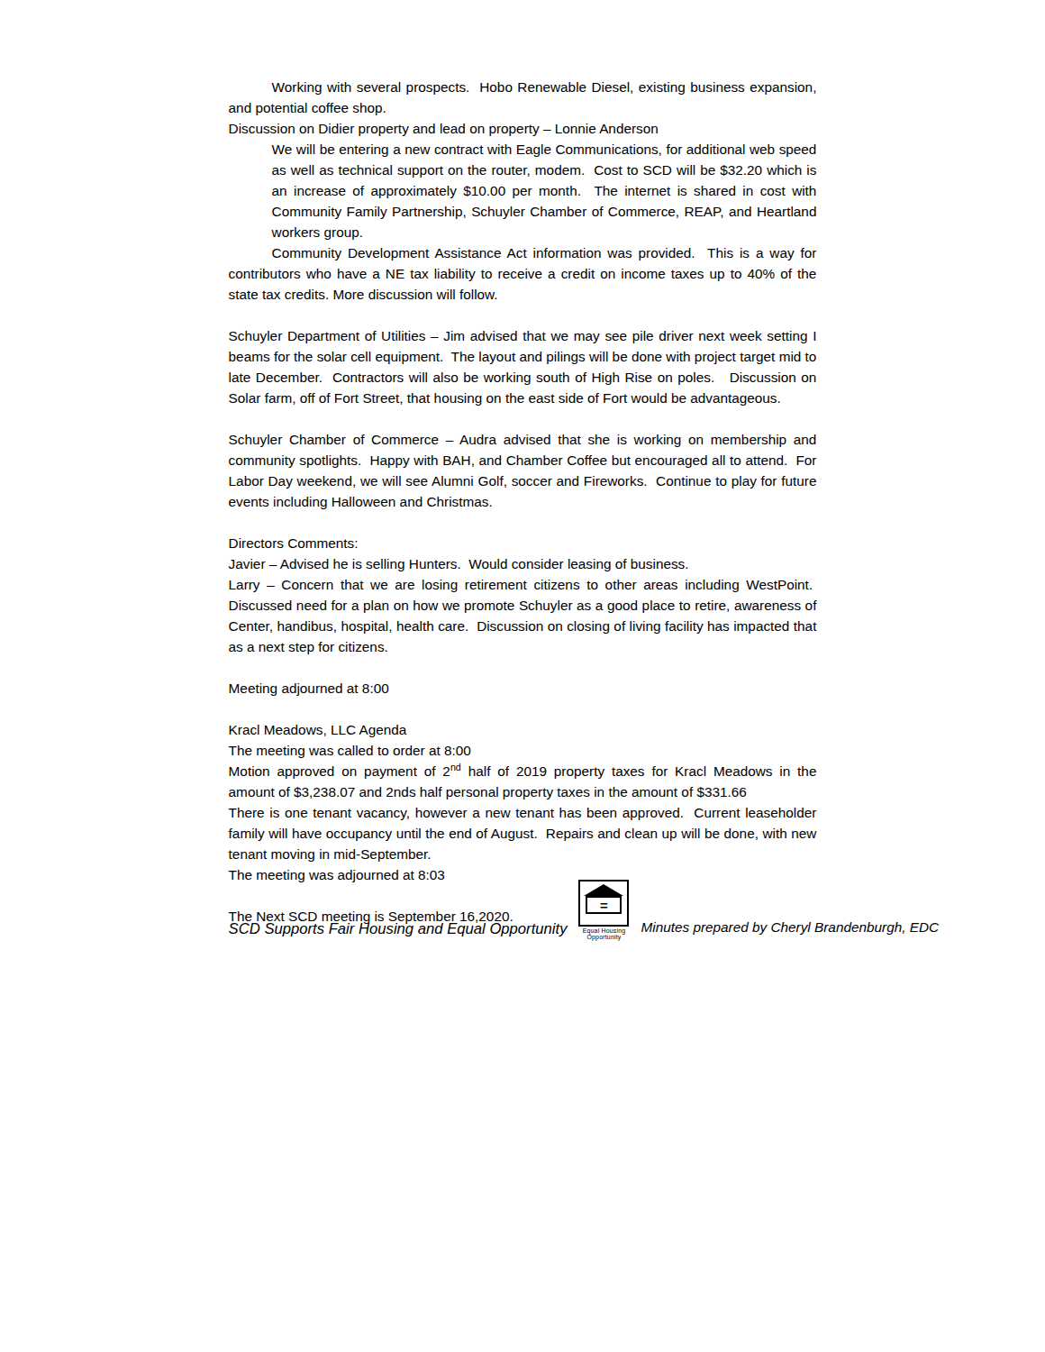Working with several prospects. Hobo Renewable Diesel, existing business expansion, and potential coffee shop.
Discussion on Didier property and lead on property – Lonnie Anderson
We will be entering a new contract with Eagle Communications, for additional web speed as well as technical support on the router, modem. Cost to SCD will be $32.20 which is an increase of approximately $10.00 per month. The internet is shared in cost with Community Family Partnership, Schuyler Chamber of Commerce, REAP, and Heartland workers group.
Community Development Assistance Act information was provided. This is a way for contributors who have a NE tax liability to receive a credit on income taxes up to 40% of the state tax credits. More discussion will follow.
Schuyler Department of Utilities – Jim advised that we may see pile driver next week setting I beams for the solar cell equipment. The layout and pilings will be done with project target mid to late December. Contractors will also be working south of High Rise on poles. Discussion on Solar farm, off of Fort Street, that housing on the east side of Fort would be advantageous.
Schuyler Chamber of Commerce – Audra advised that she is working on membership and community spotlights. Happy with BAH, and Chamber Coffee but encouraged all to attend. For Labor Day weekend, we will see Alumni Golf, soccer and Fireworks. Continue to play for future events including Halloween and Christmas.
Directors Comments:
Javier – Advised he is selling Hunters. Would consider leasing of business.
Larry – Concern that we are losing retirement citizens to other areas including WestPoint. Discussed need for a plan on how we promote Schuyler as a good place to retire, awareness of Center, handibus, hospital, health care. Discussion on closing of living facility has impacted that as a next step for citizens.
Meeting adjourned at 8:00
Kracl Meadows, LLC Agenda
The meeting was called to order at 8:00
Motion approved on payment of 2nd half of 2019 property taxes for Kracl Meadows in the amount of $3,238.07 and 2nds half personal property taxes in the amount of $331.66
There is one tenant vacancy, however a new tenant has been approved. Current leaseholder family will have occupancy until the end of August. Repairs and clean up will be done, with new tenant moving in mid-September.
The meeting was adjourned at 8:03
The Next SCD meeting is September 16,2020.
SCD Supports Fair Housing and Equal Opportunity
=
Equal Housing
Opportunity
Minutes prepared by Cheryl Brandenburgh, EDC